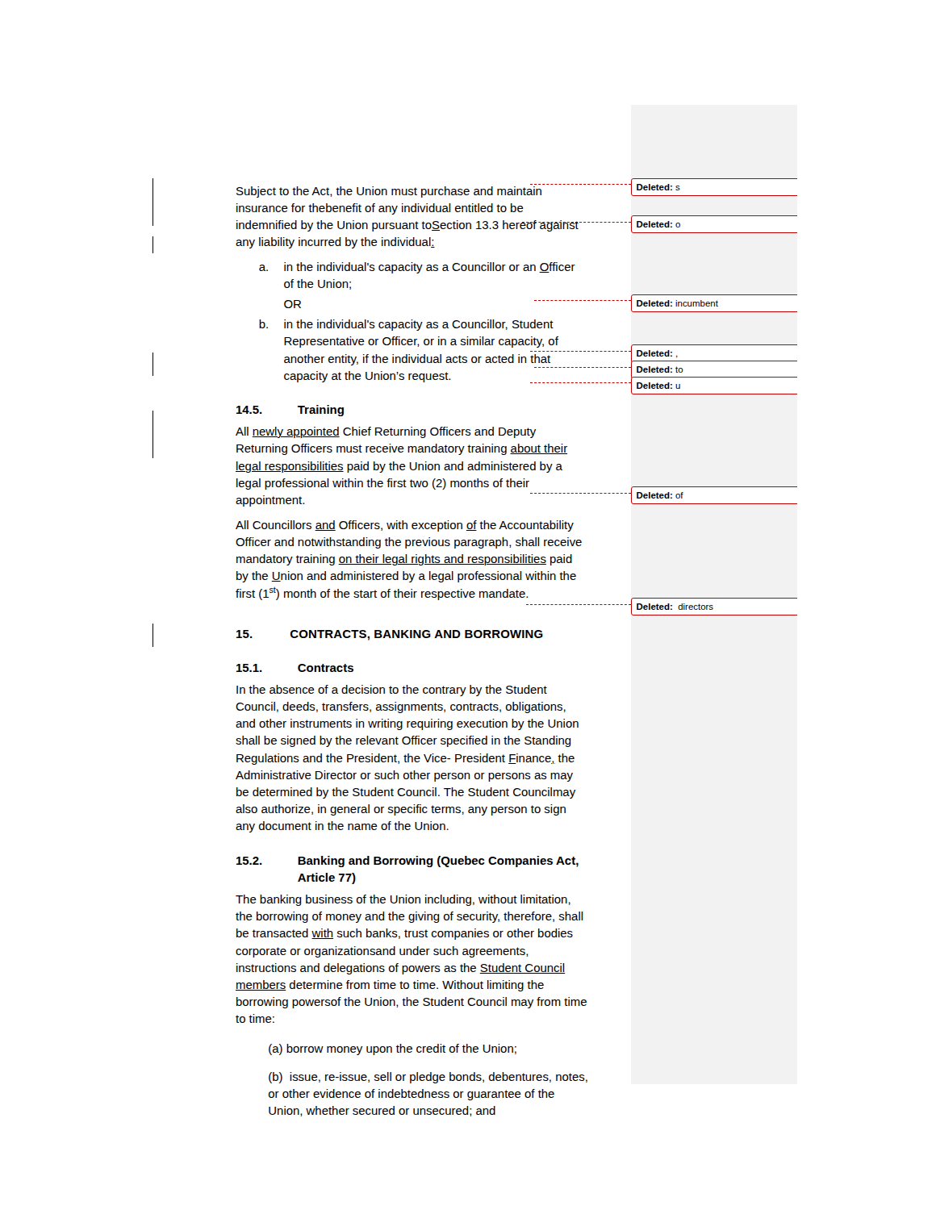Subject to the Act, the Union must purchase and maintain insurance for thebenefit of any individual entitled to be indemnified by the Union pursuant toSection 13.3 hereof against any liability incurred by the individual:
a. in the individual's capacity as a Councillor or an Officer of the Union;
OR
b. in the individual's capacity as a Councillor, Student Representative or Officer, or in a similar capacity, of another entity, if the individual acts or acted in that capacity at the Union’s request.
14.5. Training
All newly appointed Chief Returning Officers and Deputy Returning Officers must receive mandatory training about their legal responsibilities paid by the Union and administered by a legal professional within the first two (2) months of their appointment.
All Councillors and Officers, with exception of the Accountability Officer and notwithstanding the previous paragraph, shall receive mandatory training on their legal rights and responsibilities paid by the Union and administered by a legal professional within the first (1st) month of the start of their respective mandate.
15. CONTRACTS, BANKING AND BORROWING
15.1. Contracts
In the absence of a decision to the contrary by the Student Council, deeds, transfers, assignments, contracts, obligations, and other instruments in writing requiring execution by the Union shall be signed by the relevant Officer specified in the Standing Regulations and the President, the Vice- President Finance, the Administrative Director or such other person or persons as may be determined by the Student Council. The Student Councilmay also authorize, in general or specific terms, any person to sign any document in the name of the Union.
15.2. Banking and Borrowing (Quebec Companies Act, Article 77)
The banking business of the Union including, without limitation, the borrowing of money and the giving of security, therefore, shall be transacted with such banks, trust companies or other bodies corporate or organizationsand under such agreements, instructions and delegations of powers as the Student Council members determine from time to time. Without limiting the borrowing powersof the Union, the Student Council may from time to time:
(a) borrow money upon the credit of the Union;
(b) issue, re-issue, sell or pledge bonds, debentures, notes, or other evidence of indebtedness or guarantee of the Union, whether secured or unsecured; and
Deleted: s
Deleted: o
Deleted: incumbent
Deleted: ,
Deleted: to
Deleted: u
Deleted: of
Deleted: directors